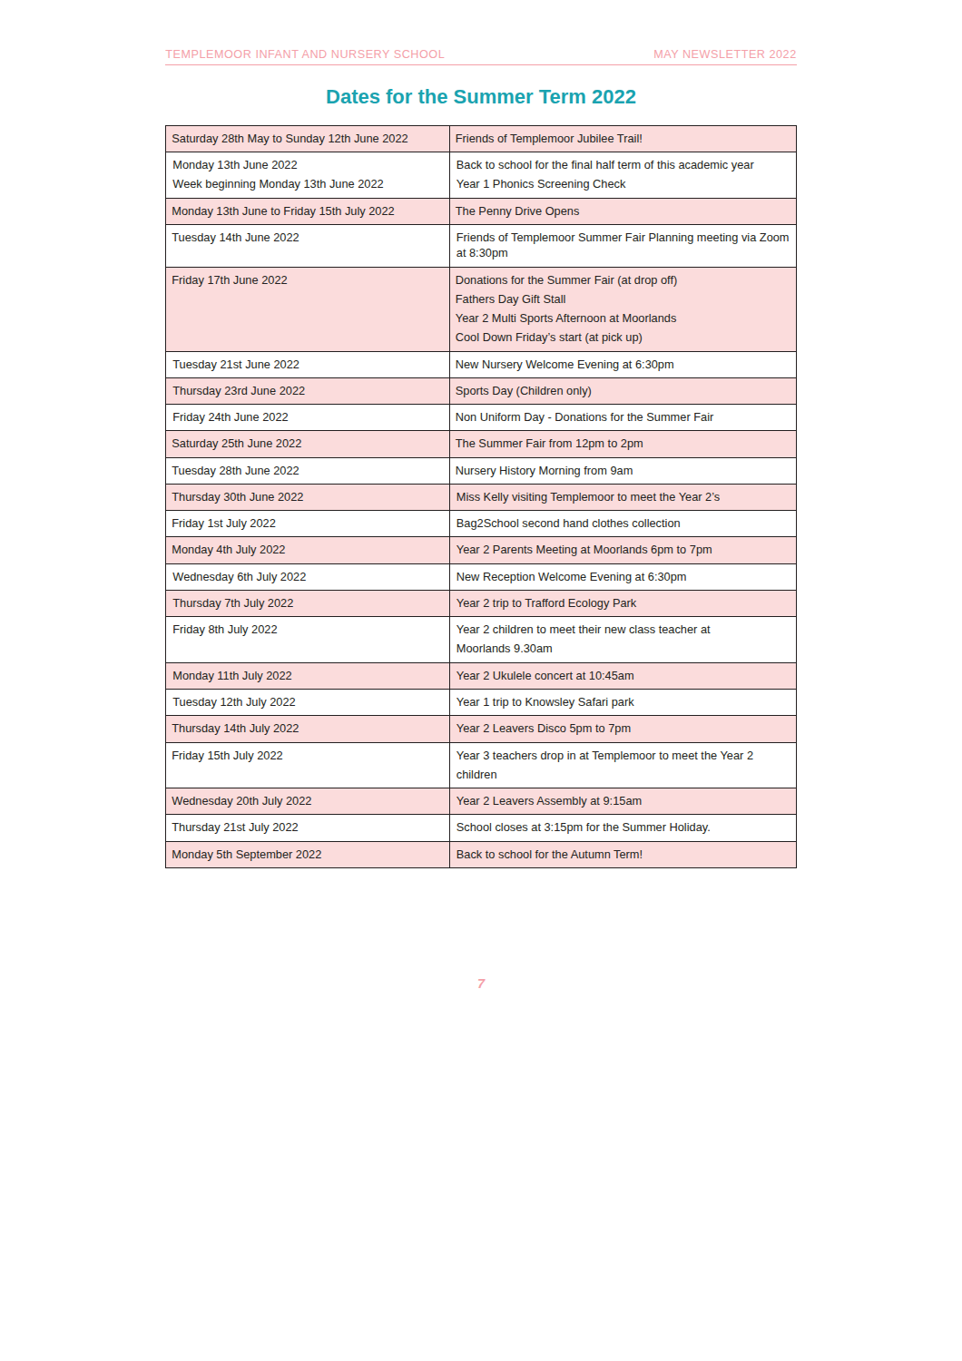Templemoor Infant and Nursery School May Newsletter 2022
Dates for the Summer Term 2022
| Saturday 28th May to Sunday 12th June 2022 | Friends of Templemoor Jubilee Trail! |
| Monday 13th June 2022 Week beginning Monday 13th June 2022 | Back to school for the final half term of this academic year Year 1 Phonics Screening Check |
| Monday 13th June to Friday 15th July 2022 | The Penny Drive Opens |
| Tuesday 14th June 2022 | Friends of Templemoor Summer Fair Planning meeting via Zoom at 8:30pm |
| Friday 17th June 2022 | Donations for the Summer Fair (at drop off) Fathers Day Gift Stall Year 2 Multi Sports Afternoon at Moorlands Cool Down Friday’s start (at pick up) |
| Tuesday 21st June 2022 | New Nursery Welcome Evening at 6:30pm |
| Thursday 23rd June 2022 | Sports Day (Children only) |
| Friday 24th June 2022 | Non Uniform Day - Donations for the Summer Fair |
| Saturday 25th June 2022 | The Summer Fair from 12pm to 2pm |
| Tuesday 28th June 2022 | Nursery History Morning from 9am |
| Thursday 30th June 2022 | Miss Kelly visiting Templemoor to meet the Year 2’s |
| Friday 1st July 2022 | Bag2School second hand clothes collection |
| Monday 4th July 2022 | Year 2 Parents Meeting at Moorlands 6pm to 7pm |
| Wednesday 6th July 2022 | New Reception Welcome Evening at 6:30pm |
| Thursday 7th July 2022 | Year 2 trip to Trafford Ecology Park |
| Friday 8th July 2022 | Year 2 children to meet their new class teacher at Moorlands 9.30am |
| Monday 11th July 2022 | Year 2 Ukulele concert at 10:45am |
| Tuesday 12th July 2022 | Year 1 trip to Knowsley Safari park |
| Thursday 14th July 2022 | Year 2 Leavers Disco 5pm to 7pm |
| Friday 15th July 2022 | Year 3 teachers drop in at Templemoor to meet the Year 2 children |
| Wednesday 20th July 2022 | Year 2 Leavers Assembly at 9:15am |
| Thursday 21st July 2022 | School closes at 3:15pm for the Summer Holiday. |
| Monday 5th September 2022 | Back to school for the Autumn Term! |
7